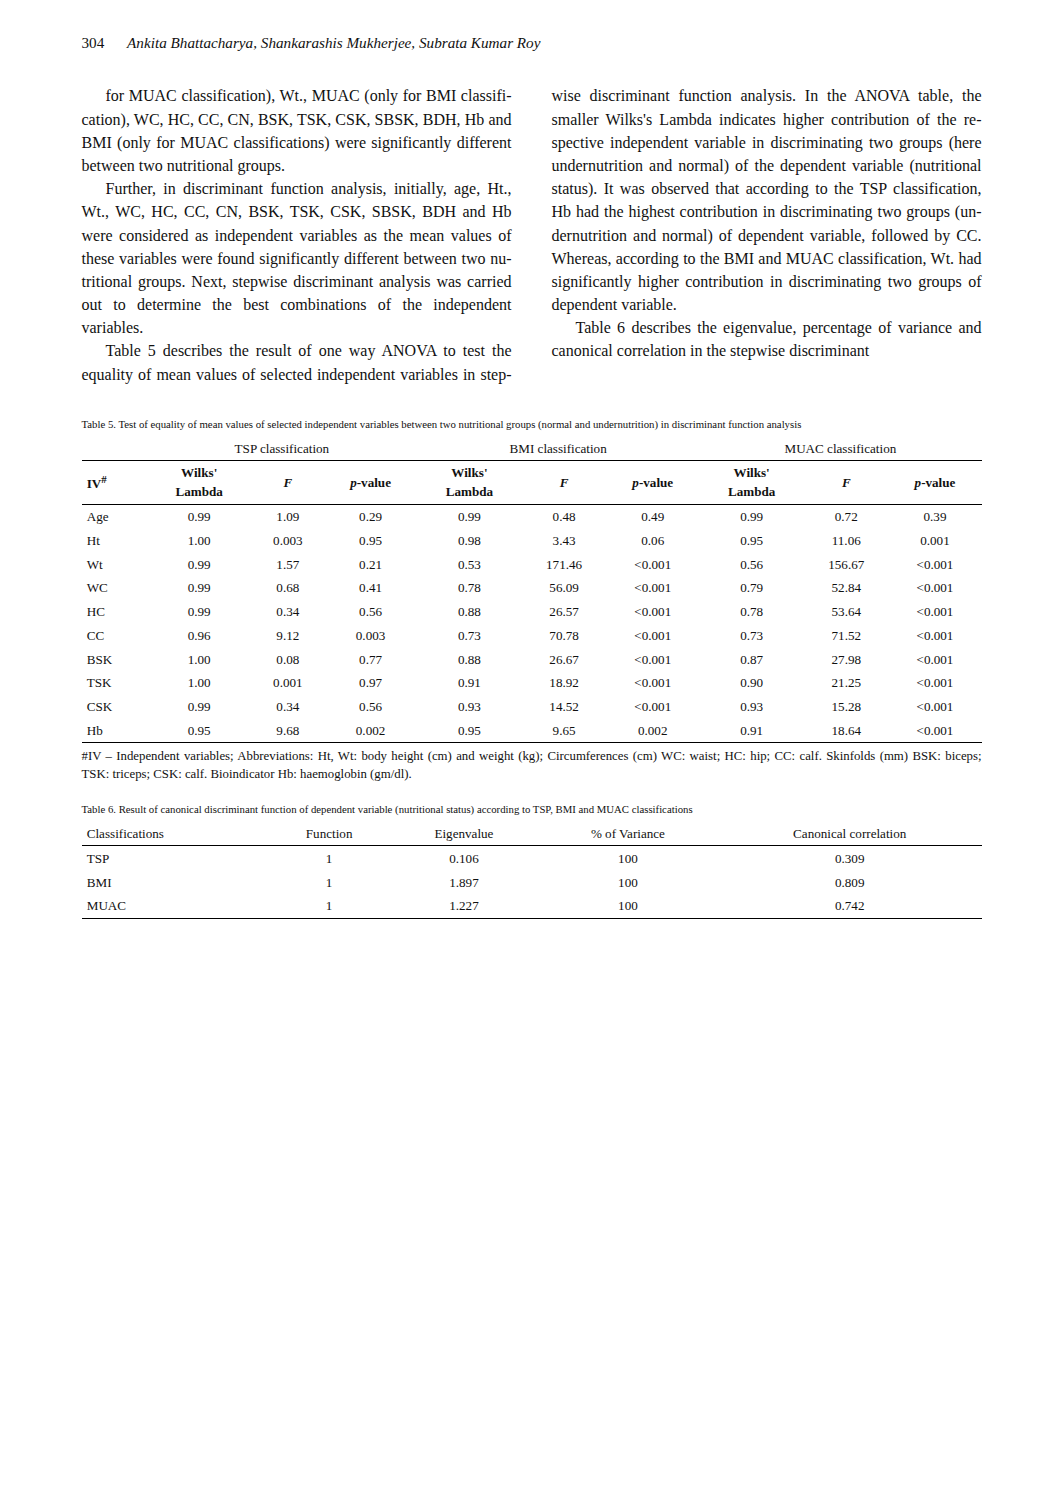304 Ankita Bhattacharya, Shankarashis Mukherjee, Subrata Kumar Roy
for MUAC classification), Wt., MUAC (only for BMI classification), WC, HC, CC, CN, BSK, TSK, CSK, SBSK, BDH, Hb and BMI (only for MUAC classifications) were significantly different between two nutritional groups.
Further, in discriminant function analysis, initially, age, Ht., Wt., WC, HC, CC, CN, BSK, TSK, CSK, SBSK, BDH and Hb were considered as independent variables as the mean values of these variables were found significantly different between two nutritional groups. Next, stepwise discriminant analysis was carried out to determine the best combinations of the independent variables.
Table 5 describes the result of one way ANOVA to test the equality of mean values of selected independent variables in stepwise discriminant function analysis. In the ANOVA table, the smaller Wilks's Lambda indicates higher contribution of the respective independent variable in discriminating two groups (here undernutrition and normal) of the dependent variable (nutritional status). It was observed that according to the TSP classification, Hb had the highest contribution in discriminating two groups (undernutrition and normal) of dependent variable, followed by CC. Whereas, according to the BMI and MUAC classification, Wt. had significantly higher contribution in discriminating two groups of dependent variable.
Table 6 describes the eigenvalue, percentage of variance and canonical correlation in the stepwise discriminant
Table 5. Test of equality of mean values of selected independent variables between two nutritional groups (normal and undernutrition) in discriminant function analysis
| | TSP classification | BMI classification | MUAC classification |
| --- | --- | --- | --- |
| IV # | Wilks' Lambda | F | p -value | Wilks' Lambda | F | p -value | Wilks' Lambda | F | p -value |
| Age | 0.99 | 1.09 | 0.29 | 0.99 | 0.48 | 0.49 | 0.99 | 0.72 | 0.39 |
| Ht | 1.00 | 0.003 | 0.95 | 0.98 | 3.43 | 0.06 | 0.95 | 11.06 | 0.001 |
| Wt | 0.99 | 1.57 | 0.21 | 0.53 | 171.46 | <0.001 | 0.56 | 156.67 | <0.001 |
| WC | 0.99 | 0.68 | 0.41 | 0.78 | 56.09 | <0.001 | 0.79 | 52.84 | <0.001 |
| HC | 0.99 | 0.34 | 0.56 | 0.88 | 26.57 | <0.001 | 0.78 | 53.64 | <0.001 |
| CC | 0.96 | 9.12 | 0.003 | 0.73 | 70.78 | <0.001 | 0.73 | 71.52 | <0.001 |
| BSK | 1.00 | 0.08 | 0.77 | 0.88 | 26.67 | <0.001 | 0.87 | 27.98 | <0.001 |
| TSK | 1.00 | 0.001 | 0.97 | 0.91 | 18.92 | <0.001 | 0.90 | 21.25 | <0.001 |
| CSK | 0.99 | 0.34 | 0.56 | 0.93 | 14.52 | <0.001 | 0.93 | 15.28 | <0.001 |
| Hb | 0.95 | 9.68 | 0.002 | 0.95 | 9.65 | 0.002 | 0.91 | 18.64 | <0.001 |
#IV – Independent variables; Abbreviations: Ht, Wt: body height (cm) and weight (kg); Circumferences (cm) WC: waist; HC: hip; CC: calf. Skinfolds (mm) BSK: biceps; TSK: triceps; CSK: calf. Bioindicator Hb: haemoglobin (gm/dl).
Table 6. Result of canonical discriminant function of dependent variable (nutritional status) according to TSP, BMI and MUAC classifications
| Classifications | Function | Eigenvalue | % of Variance | Canonical correlation |
| --- | --- | --- | --- | --- |
| TSP | 1 | 0.106 | 100 | 0.309 |
| BMI | 1 | 1.897 | 100 | 0.809 |
| MUAC | 1 | 1.227 | 100 | 0.742 |